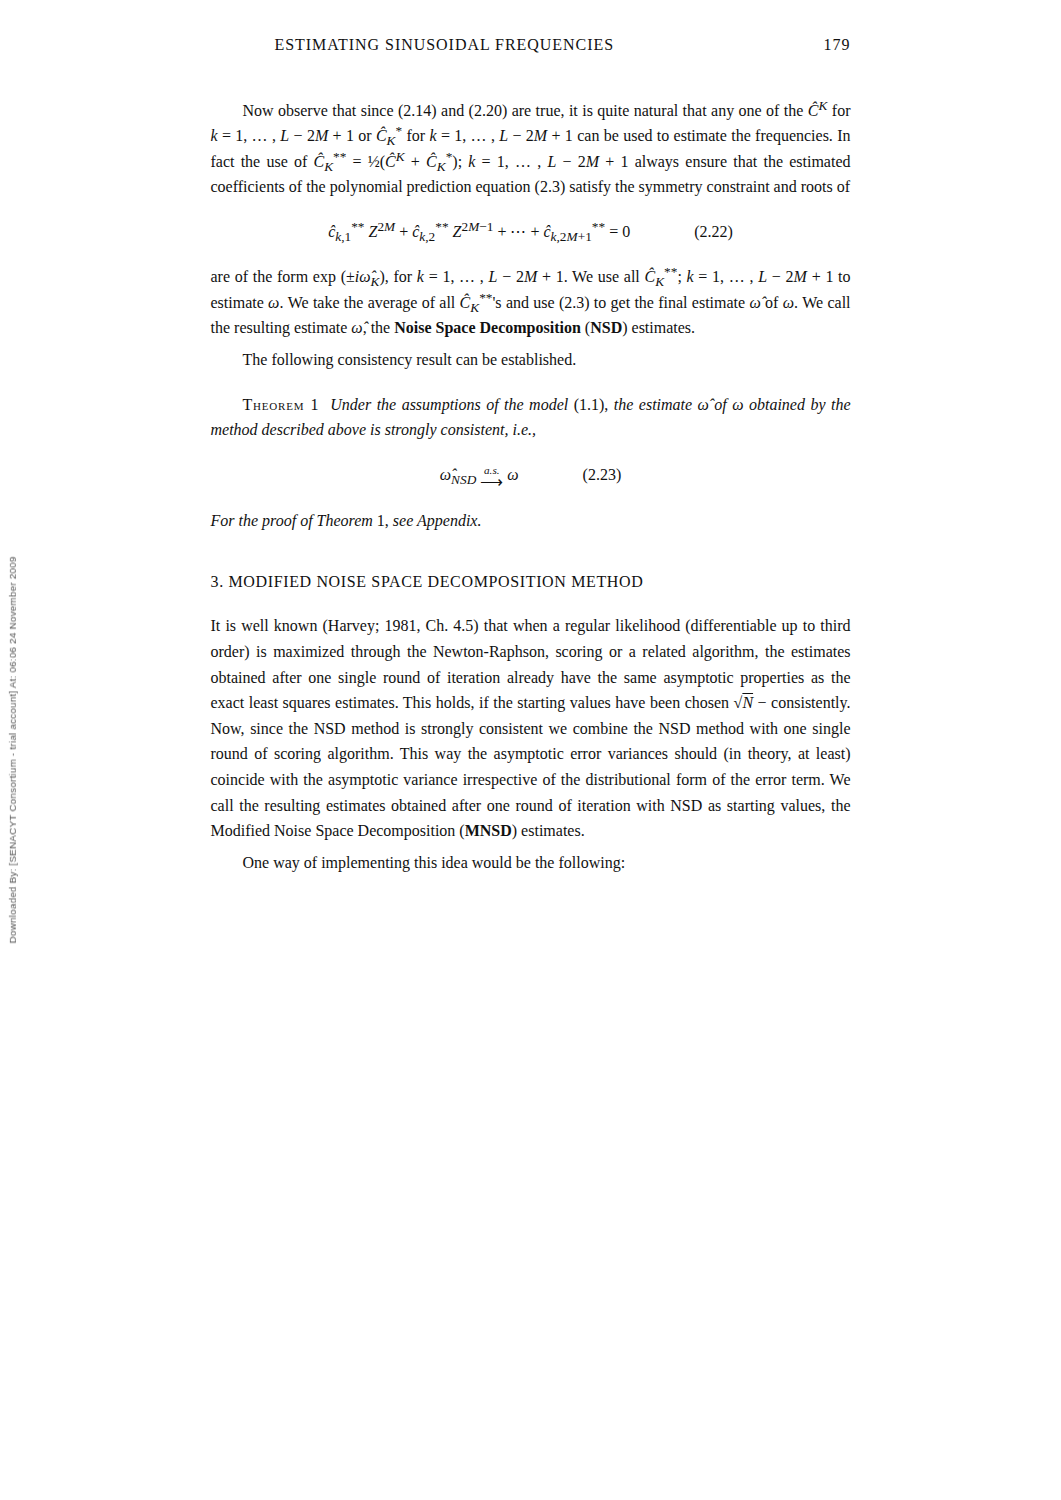Downloaded By: [SENACYT Consortium - trial account] At: 06:06 24 November 2009
ESTIMATING SINUSOIDAL FREQUENCIES 179
Now observe that since (2.14) and (2.20) are true, it is quite natural that any one of the ĈK for k = 1, … , L − 2M + 1 or ĈK* for k = 1, … , L − 2M + 1 can be used to estimate the frequencies. In fact the use of ĈK** = ½(ĈK + ĈK*); k = 1, … , L − 2M + 1 always ensure that the estimated coefficients of the polynomial prediction equation (2.3) satisfy the symmetry constraint and roots of
ĉk,1** Z2M + ĉk,2** Z2M−1 + ⋯ + ĉk,2M+1** = 0 (2.22)
are of the form exp (±iω̂K), for k = 1, … , L − 2M + 1. We use all ĈK**; k = 1, … , L − 2M + 1 to estimate ω. We take the average of all ĈK**'s and use (2.3) to get the final estimate ω̂ of ω. We call the resulting estimate ω̂, the Noise Space Decomposition (NSD) estimates.
The following consistency result can be established.
Theorem 1 Under the assumptions of the model (1.1), the estimate ω̂ of ω obtained by the method described above is strongly consistent, i.e.,
ω̂NSD a.s.⟶ ω (2.23)
For the proof of Theorem 1, see Appendix.
3. Modified Noise Space Decomposition Method
It is well known (Harvey; 1981, Ch. 4.5) that when a regular likelihood (differentiable up to third order) is maximized through the Newton-Raphson, scoring or a related algorithm, the estimates obtained after one single round of iteration already have the same asymptotic properties as the exact least squares estimates. This holds, if the starting values have been chosen √N − consistently. Now, since the NSD method is strongly consistent we combine the NSD method with one single round of scoring algorithm. This way the asymptotic error variances should (in theory, at least) coincide with the asymptotic variance irrespective of the distributional form of the error term. We call the resulting estimates obtained after one round of iteration with NSD as starting values, the Modified Noise Space Decomposition (MNSD) estimates.
One way of implementing this idea would be the following: